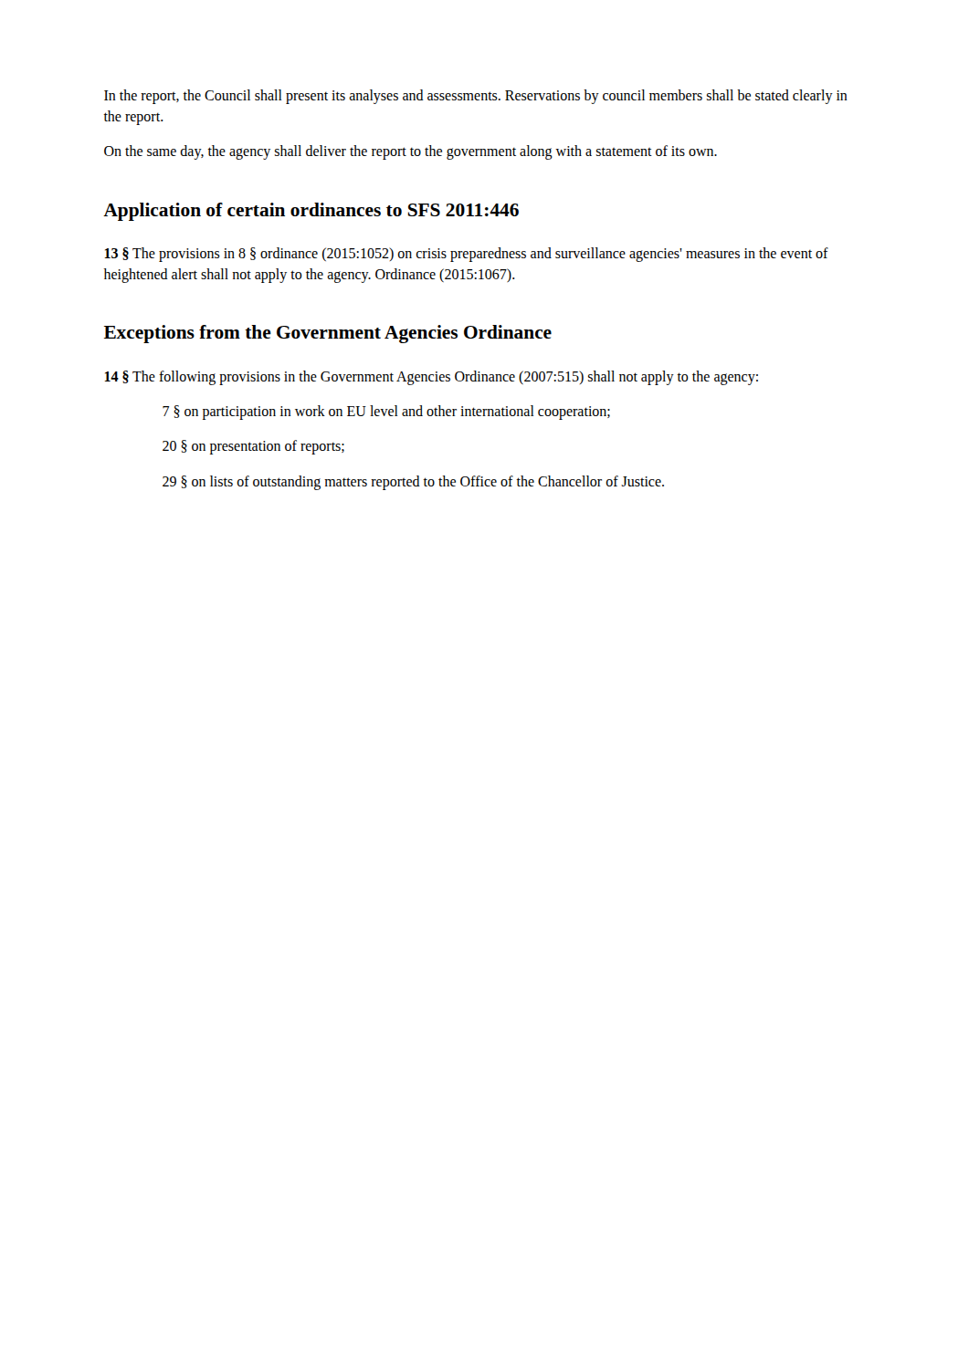In the report, the Council shall present its analyses and assessments. Reservations by council members shall be stated clearly in the report.
On the same day, the agency shall deliver the report to the government along with a statement of its own.
Application of certain ordinances to SFS 2011:446
13 § The provisions in 8 § ordinance (2015:1052) on crisis preparedness and surveillance agencies' measures in the event of heightened alert shall not apply to the agency. Ordinance (2015:1067).
Exceptions from the Government Agencies Ordinance
14 § The following provisions in the Government Agencies Ordinance (2007:515) shall not apply to the agency:
7 § on participation in work on EU level and other international cooperation;
20 § on presentation of reports;
29 § on lists of outstanding matters reported to the Office of the Chancellor of Justice.